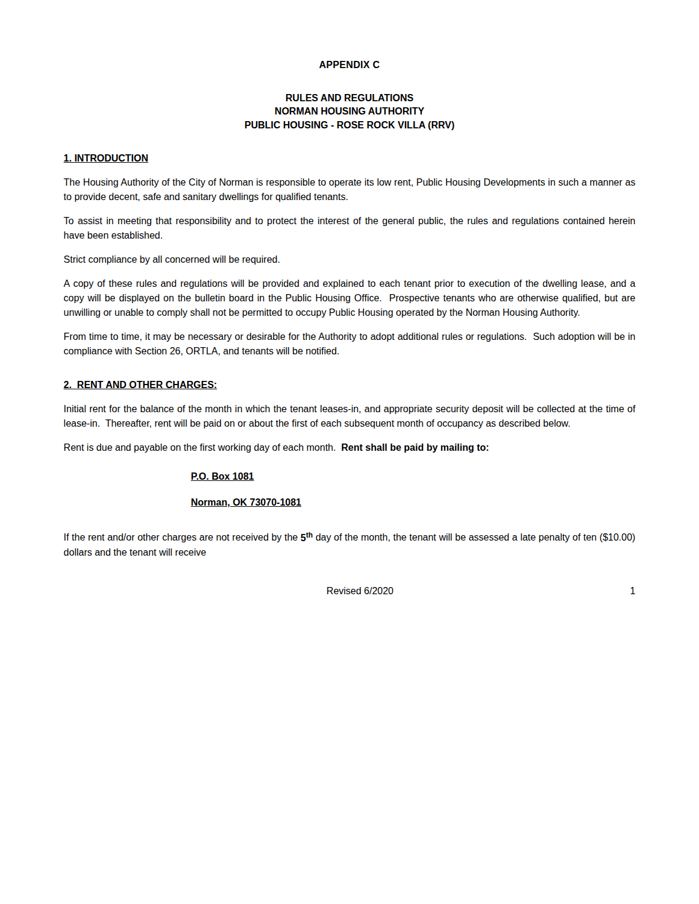APPENDIX C
RULES AND REGULATIONS
NORMAN HOUSING AUTHORITY
PUBLIC HOUSING - ROSE ROCK VILLA (RRV)
1. INTRODUCTION
The Housing Authority of the City of Norman is responsible to operate its low rent, Public Housing Developments in such a manner as to provide decent, safe and sanitary dwellings for qualified tenants.
To assist in meeting that responsibility and to protect the interest of the general public, the rules and regulations contained herein have been established.
Strict compliance by all concerned will be required.
A copy of these rules and regulations will be provided and explained to each tenant prior to execution of the dwelling lease, and a copy will be displayed on the bulletin board in the Public Housing Office. Prospective tenants who are otherwise qualified, but are unwilling or unable to comply shall not be permitted to occupy Public Housing operated by the Norman Housing Authority.
From time to time, it may be necessary or desirable for the Authority to adopt additional rules or regulations. Such adoption will be in compliance with Section 26, ORTLA, and tenants will be notified.
2. RENT AND OTHER CHARGES:
Initial rent for the balance of the month in which the tenant leases-in, and appropriate security deposit will be collected at the time of lease-in. Thereafter, rent will be paid on or about the first of each subsequent month of occupancy as described below.
Rent is due and payable on the first working day of each month. Rent shall be paid by mailing to:
P.O. Box 1081
Norman, OK 73070-1081
If the rent and/or other charges are not received by the 5th day of the month, the tenant will be assessed a late penalty of ten ($10.00) dollars and the tenant will receive
Revised 6/2020 1